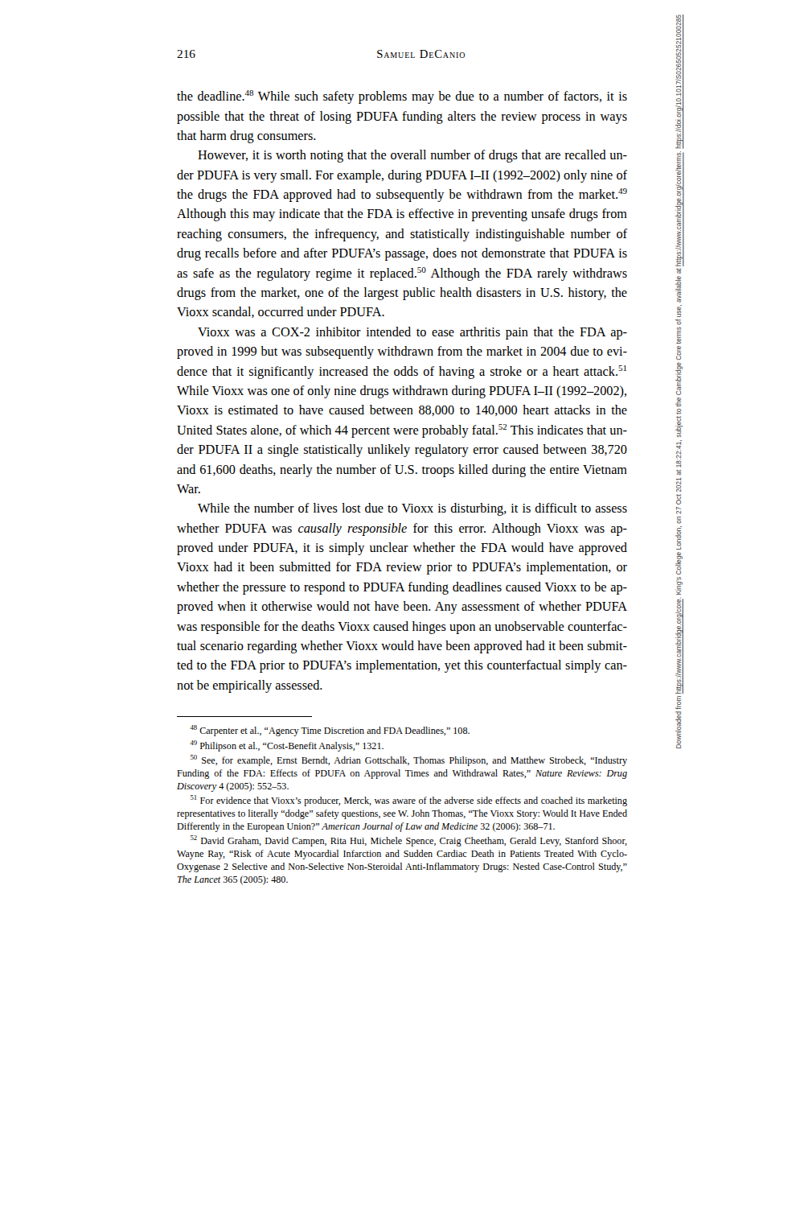Downloaded from https://www.cambridge.org/core. King's College London, on 27 Oct 2021 at 18:22:41, subject to the Cambridge Core terms of use, available at https://www.cambridge.org/core/terms. https://doi.org/10.1017/S0265052521000285
216 Samuel DeCanio
the deadline.48 While such safety problems may be due to a number of factors, it is possible that the threat of losing PDUFA funding alters the review process in ways that harm drug consumers.
However, it is worth noting that the overall number of drugs that are recalled under PDUFA is very small. For example, during PDUFA I–II (1992–2002) only nine of the drugs the FDA approved had to subsequently be withdrawn from the market.49 Although this may indicate that the FDA is effective in preventing unsafe drugs from reaching consumers, the infrequency, and statistically indistinguishable number of drug recalls before and after PDUFA’s passage, does not demonstrate that PDUFA is as safe as the regulatory regime it replaced.50 Although the FDA rarely withdraws drugs from the market, one of the largest public health disasters in U.S. history, the Vioxx scandal, occurred under PDUFA.
Vioxx was a COX-2 inhibitor intended to ease arthritis pain that the FDA approved in 1999 but was subsequently withdrawn from the market in 2004 due to evidence that it significantly increased the odds of having a stroke or a heart attack.51 While Vioxx was one of only nine drugs withdrawn during PDUFA I–II (1992–2002), Vioxx is estimated to have caused between 88,000 to 140,000 heart attacks in the United States alone, of which 44 percent were probably fatal.52 This indicates that under PDUFA II a single statistically unlikely regulatory error caused between 38,720 and 61,600 deaths, nearly the number of U.S. troops killed during the entire Vietnam War.
While the number of lives lost due to Vioxx is disturbing, it is difficult to assess whether PDUFA was causally responsible for this error. Although Vioxx was approved under PDUFA, it is simply unclear whether the FDA would have approved Vioxx had it been submitted for FDA review prior to PDUFA’s implementation, or whether the pressure to respond to PDUFA funding deadlines caused Vioxx to be approved when it otherwise would not have been. Any assessment of whether PDUFA was responsible for the deaths Vioxx caused hinges upon an unobservable counterfactual scenario regarding whether Vioxx would have been approved had it been submitted to the FDA prior to PDUFA’s implementation, yet this counterfactual simply cannot be empirically assessed.
48 Carpenter et al., “Agency Time Discretion and FDA Deadlines,” 108.
49 Philipson et al., “Cost-Benefit Analysis,” 1321.
50 See, for example, Ernst Berndt, Adrian Gottschalk, Thomas Philipson, and Matthew Strobeck, “Industry Funding of the FDA: Effects of PDUFA on Approval Times and Withdrawal Rates,” Nature Reviews: Drug Discovery 4 (2005): 552–53.
51 For evidence that Vioxx’s producer, Merck, was aware of the adverse side effects and coached its marketing representatives to literally “dodge” safety questions, see W. John Thomas, “The Vioxx Story: Would It Have Ended Differently in the European Union?” American Journal of Law and Medicine 32 (2006): 368–71.
52 David Graham, David Campen, Rita Hui, Michele Spence, Craig Cheetham, Gerald Levy, Stanford Shoor, Wayne Ray, “Risk of Acute Myocardial Infarction and Sudden Cardiac Death in Patients Treated With Cyclo-Oxygenase 2 Selective and Non-Selective Non-Steroidal Anti-Inflammatory Drugs: Nested Case-Control Study,” The Lancet 365 (2005): 480.